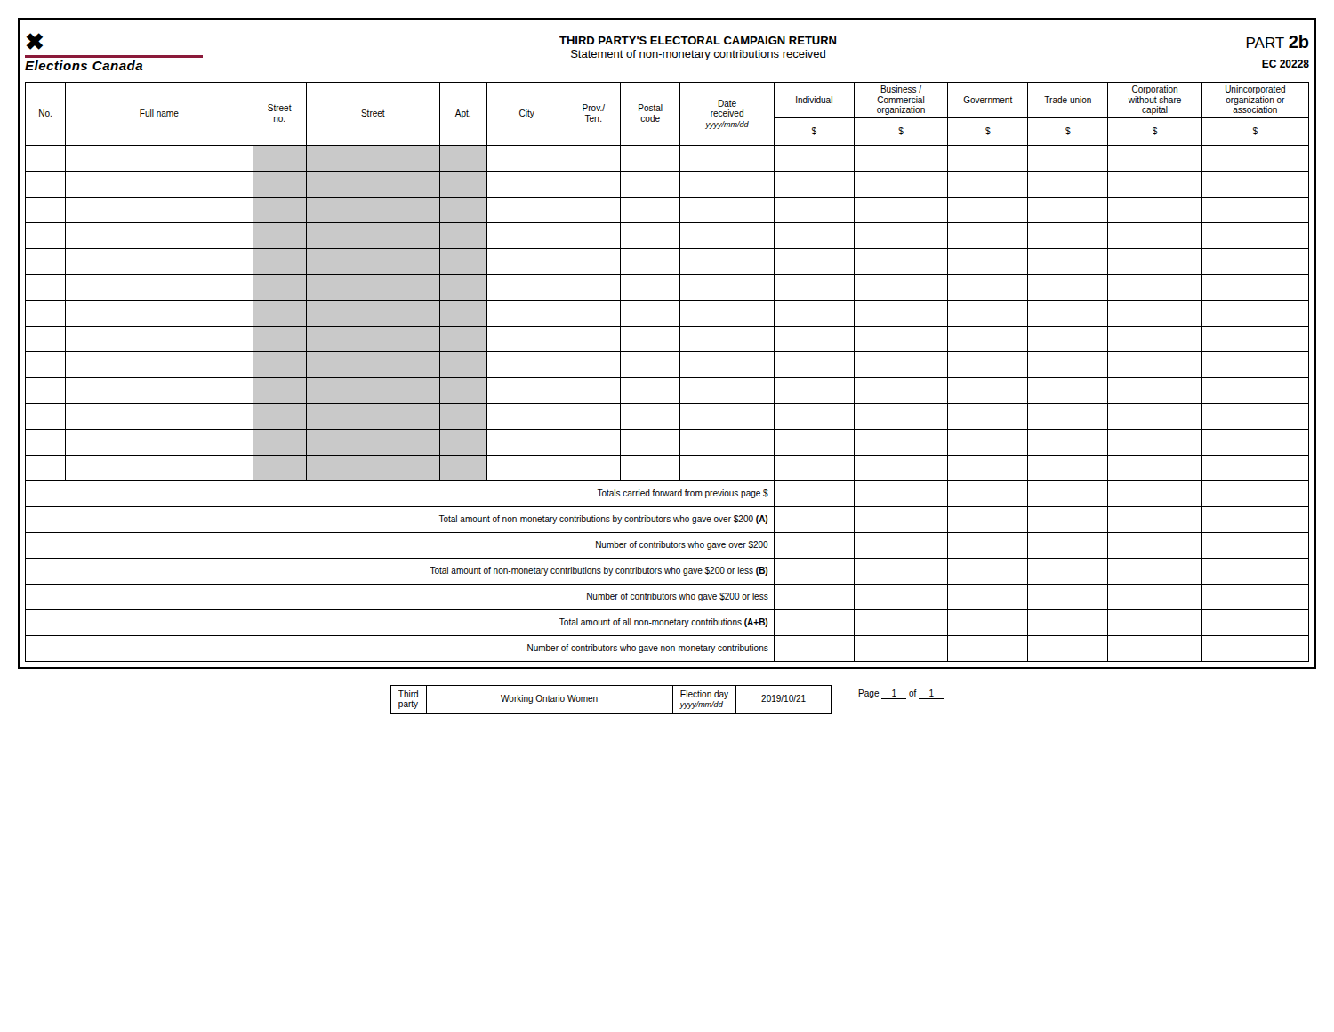✖
Elections Canada
THIRD PARTY'S ELECTORAL CAMPAIGN RETURN
Statement of non-monetary contributions received
PART 2b
EC 20228
| No. | Full name | Street no. | Street | Apt. | City | Prov./ Terr. | Postal code | Date received yyyy/mm/dd | Individual | Business / Commercial organization | Government | Trade union | Corporation without share capital | Unincorporated organization or association |
| --- | --- | --- | --- | --- | --- | --- | --- | --- | --- | --- | --- | --- | --- | --- |
| $ | $ | $ | $ | $ | $ |
| Totals carried forward from previous page $ | | | | | | |
| Total amount of non-monetary contributions by contributors who gave over $200 (A) | | | | | | |
| Number of contributors who gave over $200 | | | | | | |
| Total amount of non-monetary contributions by contributors who gave $200 or less (B) | | | | | | |
| Number of contributors who gave $200 or less | | | | | | |
| Total amount of all non-monetary contributions (A+B) | | | | | | |
| Number of contributors who gave non-monetary contributions | | | | | | |
| Third party | Working Ontario Women | Election day yyyy/mm/dd | 2019/10/21 |
Page 1 of 1